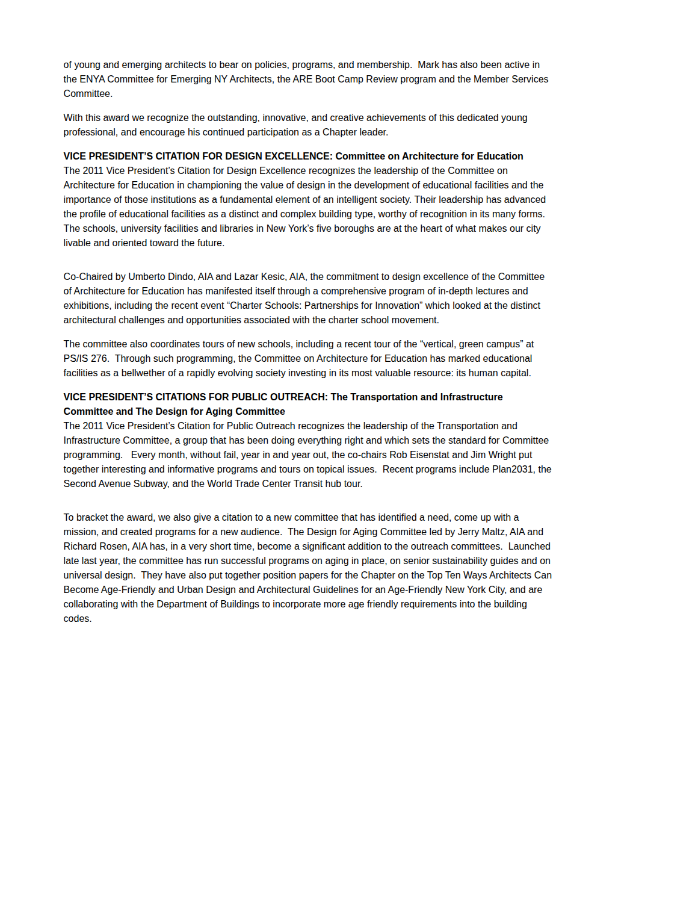of young and emerging architects to bear on policies, programs, and membership. Mark has also been active in the ENYA Committee for Emerging NY Architects, the ARE Boot Camp Review program and the Member Services Committee.
With this award we recognize the outstanding, innovative, and creative achievements of this dedicated young professional, and encourage his continued participation as a Chapter leader.
VICE PRESIDENT’S CITATION FOR DESIGN EXCELLENCE: Committee on Architecture for Education
The 2011 Vice President’s Citation for Design Excellence recognizes the leadership of the Committee on Architecture for Education in championing the value of design in the development of educational facilities and the importance of those institutions as a fundamental element of an intelligent society. Their leadership has advanced the profile of educational facilities as a distinct and complex building type, worthy of recognition in its many forms. The schools, university facilities and libraries in New York’s five boroughs are at the heart of what makes our city livable and oriented toward the future.
Co-Chaired by Umberto Dindo, AIA and Lazar Kesic, AIA, the commitment to design excellence of the Committee of Architecture for Education has manifested itself through a comprehensive program of in-depth lectures and exhibitions, including the recent event “Charter Schools: Partnerships for Innovation” which looked at the distinct architectural challenges and opportunities associated with the charter school movement.
The committee also coordinates tours of new schools, including a recent tour of the “vertical, green campus” at PS/IS 276. Through such programming, the Committee on Architecture for Education has marked educational facilities as a bellwether of a rapidly evolving society investing in its most valuable resource: its human capital.
VICE PRESIDENT’S CITATIONS FOR PUBLIC OUTREACH: The Transportation and Infrastructure Committee and The Design for Aging Committee
The 2011 Vice President’s Citation for Public Outreach recognizes the leadership of the Transportation and Infrastructure Committee, a group that has been doing everything right and which sets the standard for Committee programming. Every month, without fail, year in and year out, the co-chairs Rob Eisenstat and Jim Wright put together interesting and informative programs and tours on topical issues. Recent programs include Plan2031, the Second Avenue Subway, and the World Trade Center Transit hub tour.
To bracket the award, we also give a citation to a new committee that has identified a need, come up with a mission, and created programs for a new audience. The Design for Aging Committee led by Jerry Maltz, AIA and Richard Rosen, AIA has, in a very short time, become a significant addition to the outreach committees. Launched late last year, the committee has run successful programs on aging in place, on senior sustainability guides and on universal design. They have also put together position papers for the Chapter on the Top Ten Ways Architects Can Become Age-Friendly and Urban Design and Architectural Guidelines for an Age-Friendly New York City, and are collaborating with the Department of Buildings to incorporate more age friendly requirements into the building codes.